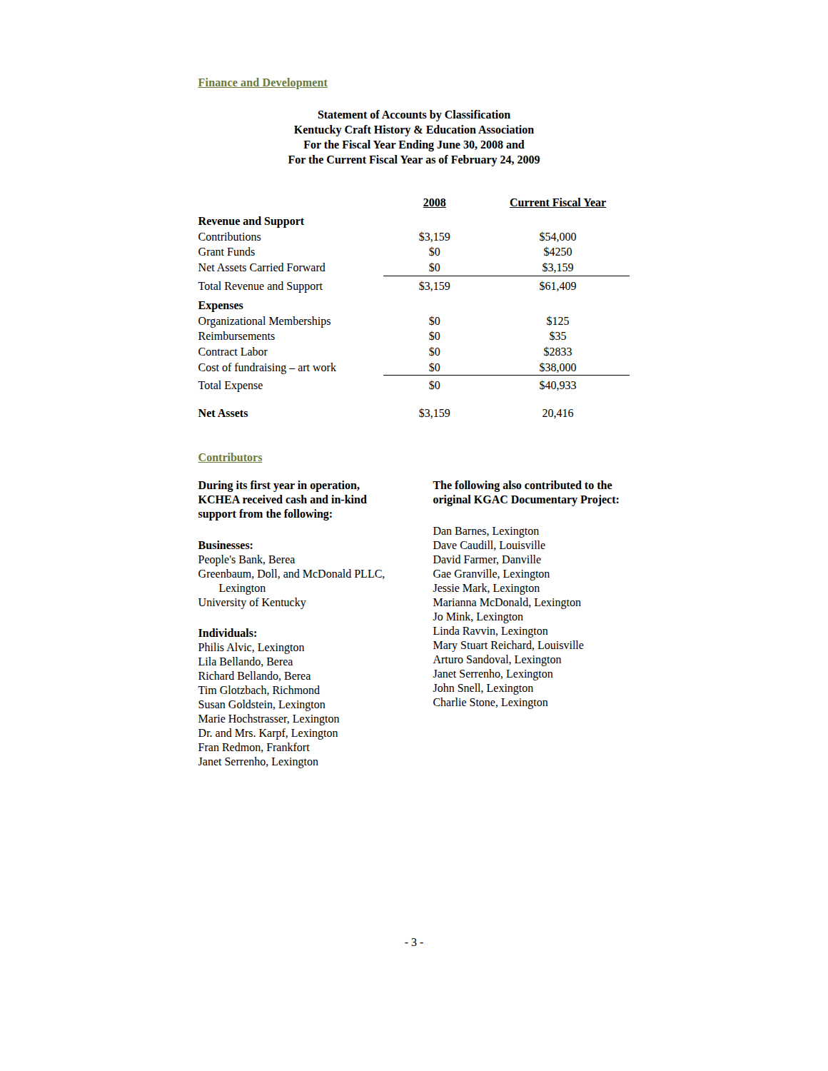Finance and Development
Statement of Accounts by Classification
Kentucky Craft History & Education Association
For the Fiscal Year Ending June 30, 2008 and
For the Current Fiscal Year as of February 24, 2009
| | 2008 | Current Fiscal Year |
| --- | --- | --- |
| Revenue and Support | | |
| Contributions | $3,159 | $54,000 |
| Grant Funds | $0 | $4250 |
| Net Assets Carried Forward | $0 | $3,159 |
| Total Revenue and Support | $3,159 | $61,409 |
| Expenses | | |
| Organizational Memberships | $0 | $125 |
| Reimbursements | $0 | $35 |
| Contract Labor | $0 | $2833 |
| Cost of fundraising – art work | $0 | $38,000 |
| Total Expense | $0 | $40,933 |
| Net Assets | $3,159 | 20,416 |
Contributors
During its first year in operation, KCHEA received cash and in-kind support from the following:
Businesses:
People's Bank, Berea
Greenbaum, Doll, and McDonald PLLC,
Lexington
University of Kentucky
Individuals:
Philis Alvic, Lexington
Lila Bellando, Berea
Richard Bellando, Berea
Tim Glotzbach, Richmond
Susan Goldstein, Lexington
Marie Hochstrasser, Lexington
Dr. and Mrs. Karpf, Lexington
Fran Redmon, Frankfort
Janet Serrenho, Lexington
The following also contributed to the original KGAC Documentary Project:
Dan Barnes, Lexington
Dave Caudill, Louisville
David Farmer, Danville
Gae Granville, Lexington
Jessie Mark, Lexington
Marianna McDonald, Lexington
Jo Mink, Lexington
Linda Ravvin, Lexington
Mary Stuart Reichard, Louisville
Arturo Sandoval, Lexington
Janet Serrenho, Lexington
John Snell, Lexington
Charlie Stone, Lexington
- 3 -